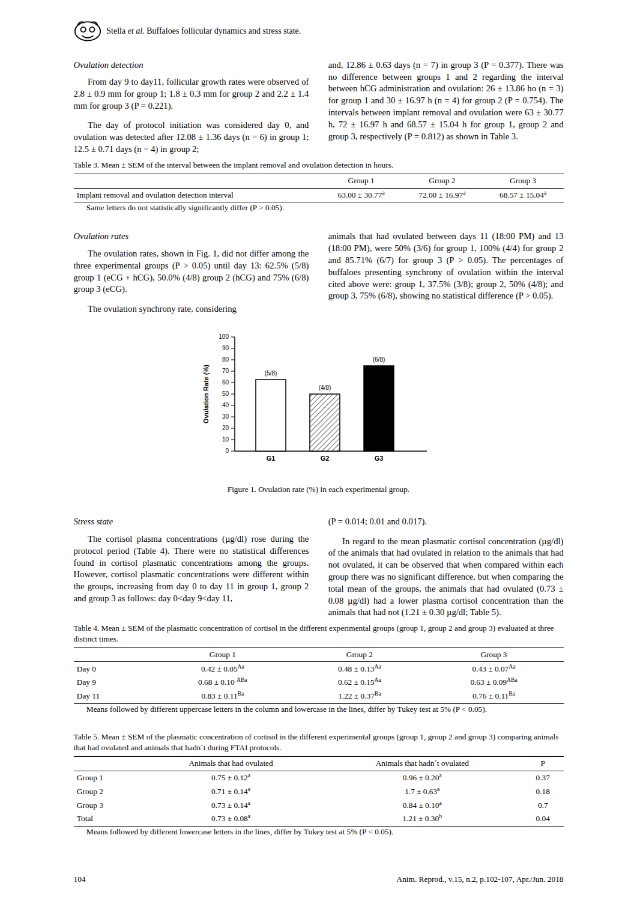Stella et al. Buffaloes follicular dynamics and stress state.
Ovulation detection
From day 9 to day11, follicular growth rates were observed of 2.8 ± 0.9 mm for group 1; 1.8 ± 0.3 mm for group 2 and 2.2 ± 1.4 mm for group 3 (P = 0.221).
The day of protocol initiation was considered day 0, and ovulation was detected after 12.08 ± 1.36 days (n = 6) in group 1; 12.5 ± 0.71 days (n = 4) in group 2;
and, 12.86 ± 0.63 days (n = 7) in group 3 (P = 0.377). There was no difference between groups 1 and 2 regarding the interval between hCG administration and ovulation: 26 ± 13.86 ho (n = 3) for group 1 and 30 ± 16.97 h (n = 4) for group 2 (P = 0.754). The intervals between implant removal and ovulation were 63 ± 30.77 h, 72 ± 16.97 h and 68.57 ± 15.04 h for group 1, group 2 and group 3, respectively (P = 0.812) as shown in Table 3.
Table 3. Mean ± SEM of the interval between the implant removal and ovulation detection in hours.
| | Group 1 | Group 2 | Group 3 |
| --- | --- | --- | --- |
| Implant removal and ovulation detection interval | 63.00 ± 30.77 a | 72.00 ± 16.97 a | 68.57 ± 15.04 a |
Same letters do not statistically significantly differ (P > 0.05).
Ovulation rates
The ovulation rates, shown in Fig. 1, did not differ among the three experimental groups (P > 0.05) until day 13: 62.5% (5/8) group 1 (eCG + hCG), 50.0% (4/8) group 2 (hCG) and 75% (6/8) group 3 (eCG).
The ovulation synchrony rate, considering
animals that had ovulated between days 11 (18:00 PM) and 13 (18:00 PM), were 50% (3/6) for group 1, 100% (4/4) for group 2 and 85.71% (6/7) for group 3 (P > 0.05). The percentages of buffaloes presenting synchrony of ovulation within the interval cited above were: group 1, 37.5% (3/8); group 2, 50% (4/8); and group 3, 75% (6/8), showing no statistical difference (P > 0.05).
0 10 20 30 40 50 60 70 80 90 100 Ovulation Rate (%) (5/8) (4/8) (6/8) G1 G2 G3
Figure 1. Ovulation rate (%) in each experimental group.
Stress state
The cortisol plasma concentrations (µg/dl) rose during the protocol period (Table 4). There were no statistical differences found in cortisol plasmatic concentrations among the groups. However, cortisol plasmatic concentrations were different within the groups, increasing from day 0 to day 11 in group 1, group 2 and group 3 as follows: day 0<day 9<day 11,
(P = 0.014; 0.01 and 0.017).
In regard to the mean plasmatic cortisol concentration (µg/dl) of the animals that had ovulated in relation to the animals that had not ovulated, it can be observed that when compared within each group there was no significant difference, but when comparing the total mean of the groups, the animals that had ovulated (0.73 ± 0.08 µg/dl) had a lower plasma cortisol concentration than the animals that had not (1.21 ± 0.30 µg/dl; Table 5).
Table 4. Mean ± SEM of the plasmatic concentration of cortisol in the different experimental groups (group 1, group 2 and group 3) evaluated at three distinct times.
| | Group 1 | Group 2 | Group 3 |
| --- | --- | --- | --- |
| Day 0 | 0.42 ± 0.05 Aa | 0.48 ± 0.13 Aa | 0.43 ± 0.07 Aa |
| Day 9 | 0.68 ± 0.10 ABa | 0.62 ± 0.15 Aa | 0.63 ± 0.09 ABa |
| Day 11 | 0.83 ± 0.11 Ba | 1.22 ± 0.37 Ba | 0.76 ± 0.11 Ba |
Means followed by different uppercase letters in the column and lowercase in the lines, differ by Tukey test at 5% (P < 0.05).
Table 5. Mean ± SEM of the plasmatic concentration of cortisol in the different experimental groups (group 1, group 2 and group 3) comparing animals that had ovulated and animals that hadn´t during FTAI protocols.
| | Animals that had ovulated | Animals that hadn´t ovulated | P |
| --- | --- | --- | --- |
| Group 1 | 0.75 ± 0.12 a | 0.96 ± 0.20 a | 0.37 |
| Group 2 | 0.71 ± 0.14 a | 1.7 ± 0.63 a | 0.18 |
| Group 3 | 0.73 ± 0.14 a | 0.84 ± 0.10 a | 0.7 |
| Total | 0.73 ± 0.08 a | 1.21 ± 0.30 b | 0.04 |
Means followed by different lowercase letters in the lines, differ by Tukey test at 5% (P < 0.05).
104 Anim. Reprod., v.15, n.2, p.102-107, Apr./Jun. 2018